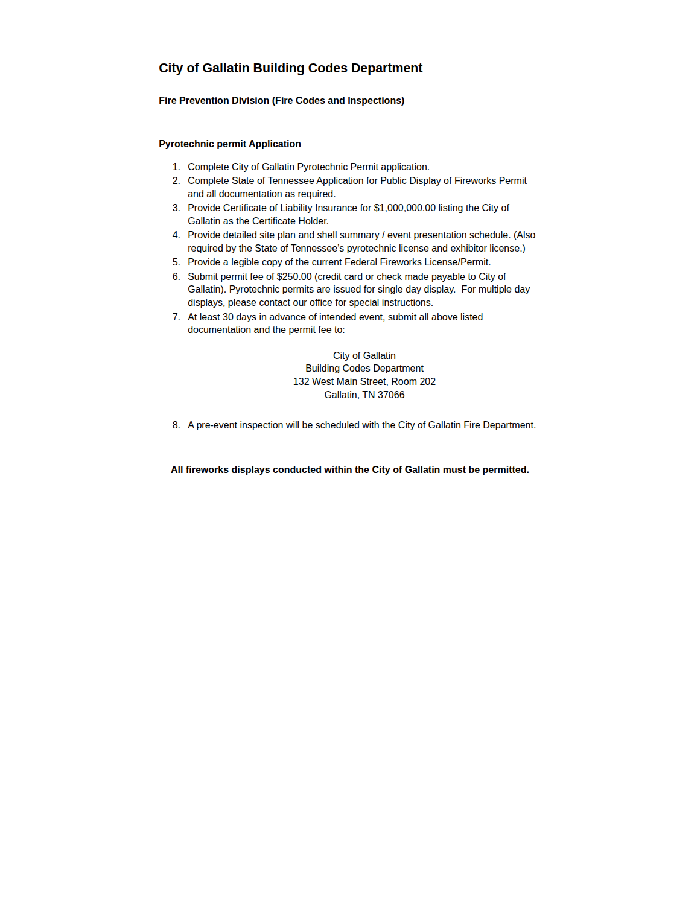City of Gallatin Building Codes Department
Fire Prevention Division (Fire Codes and Inspections)
Pyrotechnic permit Application
Complete City of Gallatin Pyrotechnic Permit application.
Complete State of Tennessee Application for Public Display of Fireworks Permit and all documentation as required.
Provide Certificate of Liability Insurance for $1,000,000.00 listing the City of Gallatin as the Certificate Holder.
Provide detailed site plan and shell summary / event presentation schedule. (Also required by the State of Tennessee’s pyrotechnic license and exhibitor license.)
Provide a legible copy of the current Federal Fireworks License/Permit.
Submit permit fee of $250.00 (credit card or check made payable to City of Gallatin). Pyrotechnic permits are issued for single day display. For multiple day displays, please contact our office for special instructions.
At least 30 days in advance of intended event, submit all above listed documentation and the permit fee to:
City of Gallatin
Building Codes Department
132 West Main Street, Room 202
Gallatin, TN 37066
A pre-event inspection will be scheduled with the City of Gallatin Fire Department.
All fireworks displays conducted within the City of Gallatin must be permitted.